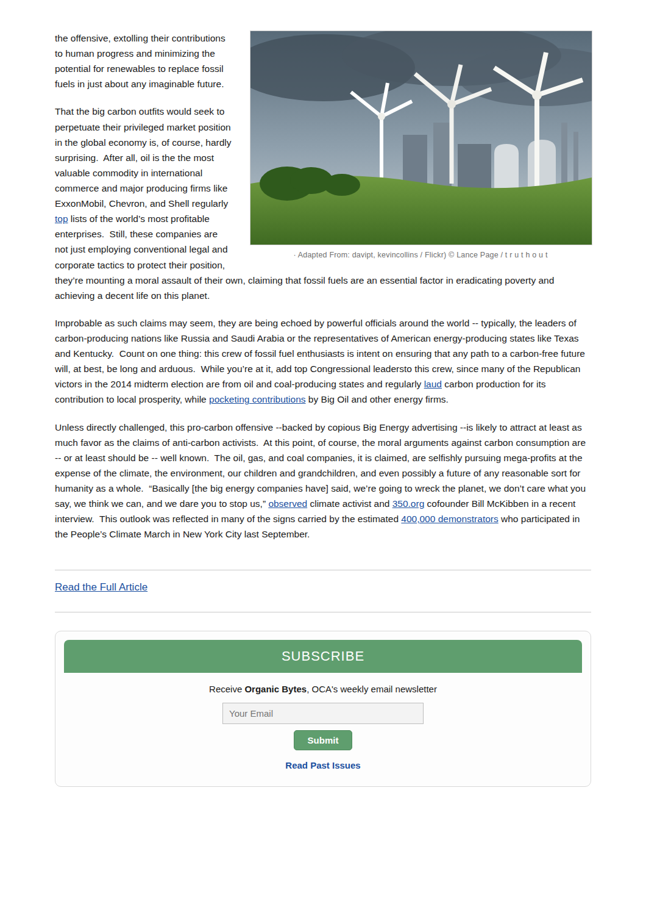· Adapted From: davipt, kevincollins / Flickr) © Lance Page / t r u t h o u t
the offensive, extolling their contributions to human progress and minimizing the potential for renewables to replace fossil fuels in just about any imaginable future.
That the big carbon outfits would seek to perpetuate their privileged market position in the global economy is, of course, hardly surprising. After all, oil is the the most valuable commodity in international commerce and major producing firms like ExxonMobil, Chevron, and Shell regularly top lists of the world’s most profitable enterprises. Still, these companies are not just employing conventional legal and corporate tactics to protect their position, they’re mounting a moral assault of their own, claiming that fossil fuels are an essential factor in eradicating poverty and achieving a decent life on this planet.
Improbable as such claims may seem, they are being echoed by powerful officials around the world -- typically, the leaders of carbon-producing nations like Russia and Saudi Arabia or the representatives of American energy-producing states like Texas and Kentucky. Count on one thing: this crew of fossil fuel enthusiasts is intent on ensuring that any path to a carbon-free future will, at best, be long and arduous. While you’re at it, add top Congressional leadersto this crew, since many of the Republican victors in the 2014 midterm election are from oil and coal-producing states and regularly laud carbon production for its contribution to local prosperity, while pocketing contributions by Big Oil and other energy firms.
Unless directly challenged, this pro-carbon offensive --backed by copious Big Energy advertising --is likely to attract at least as much favor as the claims of anti-carbon activists. At this point, of course, the moral arguments against carbon consumption are -- or at least should be -- well known. The oil, gas, and coal companies, it is claimed, are selfishly pursuing mega-profits at the expense of the climate, the environment, our children and grandchildren, and even possibly a future of any reasonable sort for humanity as a whole. “Basically [the big energy companies have] said, we’re going to wreck the planet, we don’t care what you say, we think we can, and we dare you to stop us,” observed climate activist and 350.org cofounder Bill McKibben in a recent interview. This outlook was reflected in many of the signs carried by the estimated 400,000 demonstrators who participated in the People’s Climate March in New York City last September.
Read the Full Article
SUBSCRIBE
Receive Organic Bytes, OCA's weekly email newsletter
Submit
Read Past Issues